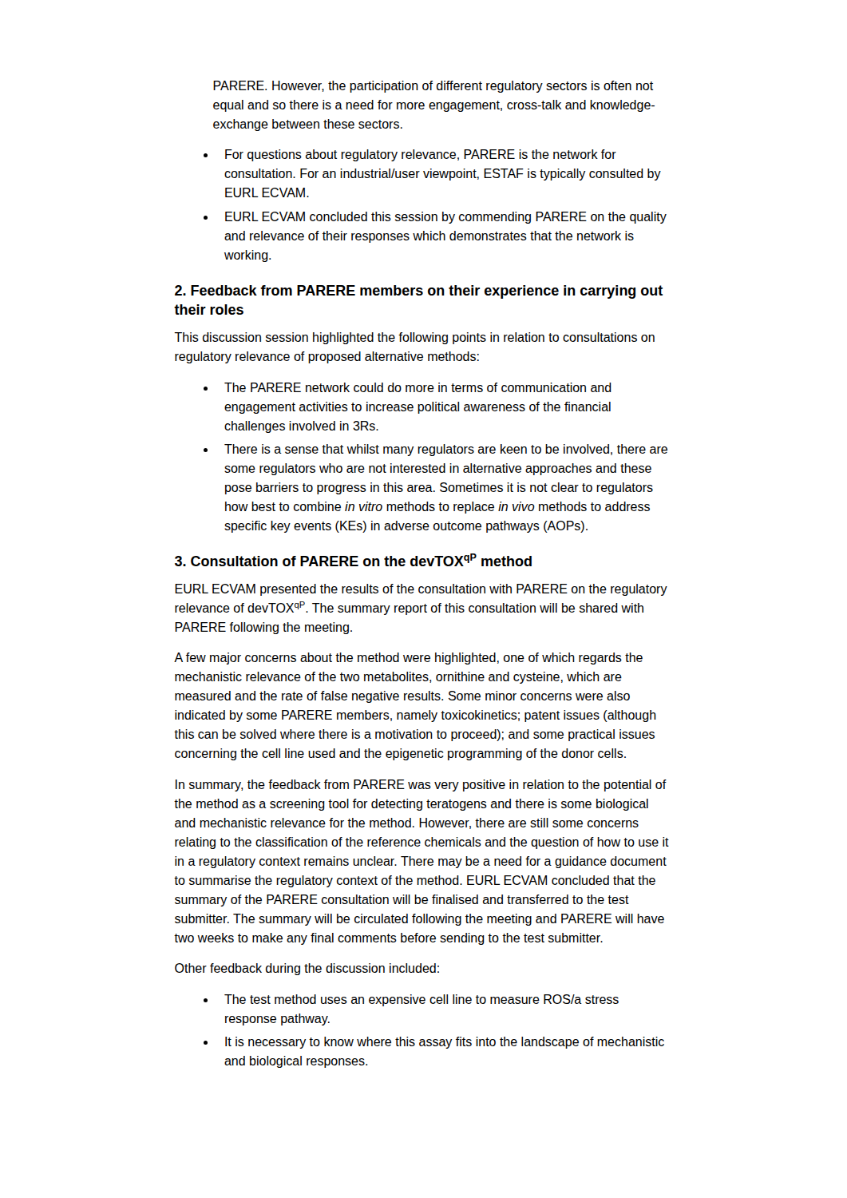PARERE. However, the participation of different regulatory sectors is often not equal and so there is a need for more engagement, cross-talk and knowledge-exchange between these sectors.
For questions about regulatory relevance, PARERE is the network for consultation. For an industrial/user viewpoint, ESTAF is typically consulted by EURL ECVAM.
EURL ECVAM concluded this session by commending PARERE on the quality and relevance of their responses which demonstrates that the network is working.
2. Feedback from PARERE members on their experience in carrying out their roles
This discussion session highlighted the following points in relation to consultations on regulatory relevance of proposed alternative methods:
The PARERE network could do more in terms of communication and engagement activities to increase political awareness of the financial challenges involved in 3Rs.
There is a sense that whilst many regulators are keen to be involved, there are some regulators who are not interested in alternative approaches and these pose barriers to progress in this area. Sometimes it is not clear to regulators how best to combine in vitro methods to replace in vivo methods to address specific key events (KEs) in adverse outcome pathways (AOPs).
3. Consultation of PARERE on the devTOXqP method
EURL ECVAM presented the results of the consultation with PARERE on the regulatory relevance of devTOXqP. The summary report of this consultation will be shared with PARERE following the meeting.
A few major concerns about the method were highlighted, one of which regards the mechanistic relevance of the two metabolites, ornithine and cysteine, which are measured and the rate of false negative results. Some minor concerns were also indicated by some PARERE members, namely toxicokinetics; patent issues (although this can be solved where there is a motivation to proceed); and some practical issues concerning the cell line used and the epigenetic programming of the donor cells.
In summary, the feedback from PARERE was very positive in relation to the potential of the method as a screening tool for detecting teratogens and there is some biological and mechanistic relevance for the method. However, there are still some concerns relating to the classification of the reference chemicals and the question of how to use it in a regulatory context remains unclear. There may be a need for a guidance document to summarise the regulatory context of the method. EURL ECVAM concluded that the summary of the PARERE consultation will be finalised and transferred to the test submitter. The summary will be circulated following the meeting and PARERE will have two weeks to make any final comments before sending to the test submitter.
Other feedback during the discussion included:
The test method uses an expensive cell line to measure ROS/a stress response pathway.
It is necessary to know where this assay fits into the landscape of mechanistic and biological responses.